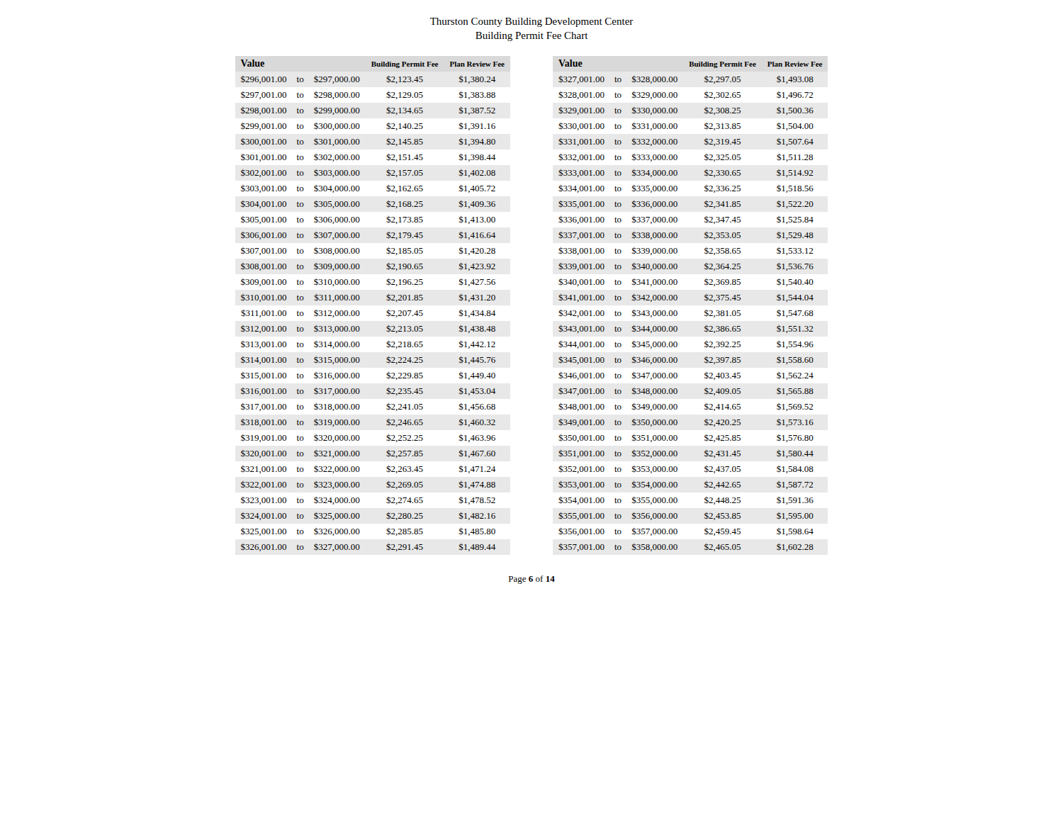Thurston County Building Development Center
Building Permit Fee Chart
| Value | Building Permit Fee | Plan Review Fee |
| --- | --- | --- |
| $296,001.00 | to | $297,000.00 | $2,123.45 | $1,380.24 |
| $297,001.00 | to | $298,000.00 | $2,129.05 | $1,383.88 |
| $298,001.00 | to | $299,000.00 | $2,134.65 | $1,387.52 |
| $299,001.00 | to | $300,000.00 | $2,140.25 | $1,391.16 |
| $300,001.00 | to | $301,000.00 | $2,145.85 | $1,394.80 |
| $301,001.00 | to | $302,000.00 | $2,151.45 | $1,398.44 |
| $302,001.00 | to | $303,000.00 | $2,157.05 | $1,402.08 |
| $303,001.00 | to | $304,000.00 | $2,162.65 | $1,405.72 |
| $304,001.00 | to | $305,000.00 | $2,168.25 | $1,409.36 |
| $305,001.00 | to | $306,000.00 | $2,173.85 | $1,413.00 |
| $306,001.00 | to | $307,000.00 | $2,179.45 | $1,416.64 |
| $307,001.00 | to | $308,000.00 | $2,185.05 | $1,420.28 |
| $308,001.00 | to | $309,000.00 | $2,190.65 | $1,423.92 |
| $309,001.00 | to | $310,000.00 | $2,196.25 | $1,427.56 |
| $310,001.00 | to | $311,000.00 | $2,201.85 | $1,431.20 |
| $311,001.00 | to | $312,000.00 | $2,207.45 | $1,434.84 |
| $312,001.00 | to | $313,000.00 | $2,213.05 | $1,438.48 |
| $313,001.00 | to | $314,000.00 | $2,218.65 | $1,442.12 |
| $314,001.00 | to | $315,000.00 | $2,224.25 | $1,445.76 |
| $315,001.00 | to | $316,000.00 | $2,229.85 | $1,449.40 |
| $316,001.00 | to | $317,000.00 | $2,235.45 | $1,453.04 |
| $317,001.00 | to | $318,000.00 | $2,241.05 | $1,456.68 |
| $318,001.00 | to | $319,000.00 | $2,246.65 | $1,460.32 |
| $319,001.00 | to | $320,000.00 | $2,252.25 | $1,463.96 |
| $320,001.00 | to | $321,000.00 | $2,257.85 | $1,467.60 |
| $321,001.00 | to | $322,000.00 | $2,263.45 | $1,471.24 |
| $322,001.00 | to | $323,000.00 | $2,269.05 | $1,474.88 |
| $323,001.00 | to | $324,000.00 | $2,274.65 | $1,478.52 |
| $324,001.00 | to | $325,000.00 | $2,280.25 | $1,482.16 |
| $325,001.00 | to | $326,000.00 | $2,285.85 | $1,485.80 |
| $326,001.00 | to | $327,000.00 | $2,291.45 | $1,489.44 |
| Value | Building Permit Fee | Plan Review Fee |
| --- | --- | --- |
| $327,001.00 | to | $328,000.00 | $2,297.05 | $1,493.08 |
| $328,001.00 | to | $329,000.00 | $2,302.65 | $1,496.72 |
| $329,001.00 | to | $330,000.00 | $2,308.25 | $1,500.36 |
| $330,001.00 | to | $331,000.00 | $2,313.85 | $1,504.00 |
| $331,001.00 | to | $332,000.00 | $2,319.45 | $1,507.64 |
| $332,001.00 | to | $333,000.00 | $2,325.05 | $1,511.28 |
| $333,001.00 | to | $334,000.00 | $2,330.65 | $1,514.92 |
| $334,001.00 | to | $335,000.00 | $2,336.25 | $1,518.56 |
| $335,001.00 | to | $336,000.00 | $2,341.85 | $1,522.20 |
| $336,001.00 | to | $337,000.00 | $2,347.45 | $1,525.84 |
| $337,001.00 | to | $338,000.00 | $2,353.05 | $1,529.48 |
| $338,001.00 | to | $339,000.00 | $2,358.65 | $1,533.12 |
| $339,001.00 | to | $340,000.00 | $2,364.25 | $1,536.76 |
| $340,001.00 | to | $341,000.00 | $2,369.85 | $1,540.40 |
| $341,001.00 | to | $342,000.00 | $2,375.45 | $1,544.04 |
| $342,001.00 | to | $343,000.00 | $2,381.05 | $1,547.68 |
| $343,001.00 | to | $344,000.00 | $2,386.65 | $1,551.32 |
| $344,001.00 | to | $345,000.00 | $2,392.25 | $1,554.96 |
| $345,001.00 | to | $346,000.00 | $2,397.85 | $1,558.60 |
| $346,001.00 | to | $347,000.00 | $2,403.45 | $1,562.24 |
| $347,001.00 | to | $348,000.00 | $2,409.05 | $1,565.88 |
| $348,001.00 | to | $349,000.00 | $2,414.65 | $1,569.52 |
| $349,001.00 | to | $350,000.00 | $2,420.25 | $1,573.16 |
| $350,001.00 | to | $351,000.00 | $2,425.85 | $1,576.80 |
| $351,001.00 | to | $352,000.00 | $2,431.45 | $1,580.44 |
| $352,001.00 | to | $353,000.00 | $2,437.05 | $1,584.08 |
| $353,001.00 | to | $354,000.00 | $2,442.65 | $1,587.72 |
| $354,001.00 | to | $355,000.00 | $2,448.25 | $1,591.36 |
| $355,001.00 | to | $356,000.00 | $2,453.85 | $1,595.00 |
| $356,001.00 | to | $357,000.00 | $2,459.45 | $1,598.64 |
| $357,001.00 | to | $358,000.00 | $2,465.05 | $1,602.28 |
Page 6 of 14